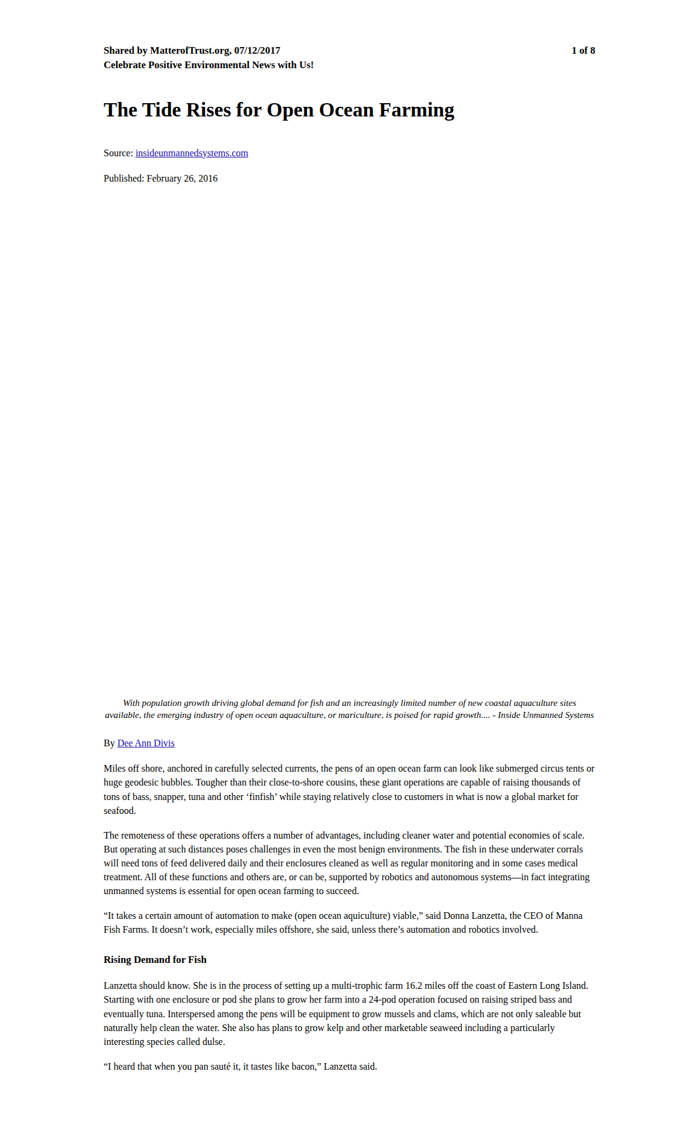Shared by MatterofTrust.org, 07/12/2017
Celebrate Positive Environmental News with Us!
1 of 8
The Tide Rises for Open Ocean Farming
Source: insideunmannedsystems.com
Published: February 26, 2016
With population growth driving global demand for fish and an increasingly limited number of new coastal aquaculture sites available, the emerging industry of open ocean aquaculture, or mariculture, is poised for rapid growth.... - Inside Unmanned Systems
By Dee Ann Divis
Miles off shore, anchored in carefully selected currents, the pens of an open ocean farm can look like submerged circus tents or huge geodesic bubbles. Tougher than their close-to-shore cousins, these giant operations are capable of raising thousands of tons of bass, snapper, tuna and other ‘finfish’ while staying relatively close to customers in what is now a global market for seafood.
The remoteness of these operations offers a number of advantages, including cleaner water and potential economies of scale. But operating at such distances poses challenges in even the most benign environments. The fish in these underwater corrals will need tons of feed delivered daily and their enclosures cleaned as well as regular monitoring and in some cases medical treatment. All of these functions and others are, or can be, supported by robotics and autonomous systems—in fact integrating unmanned systems is essential for open ocean farming to succeed.
“It takes a certain amount of automation to make (open ocean aquiculture) viable,” said Donna Lanzetta, the CEO of Manna Fish Farms. It doesn’t work, especially miles offshore, she said, unless there’s automation and robotics involved.
Rising Demand for Fish
Lanzetta should know. She is in the process of setting up a multi-trophic farm 16.2 miles off the coast of Eastern Long Island. Starting with one enclosure or pod she plans to grow her farm into a 24-pod operation focused on raising striped bass and eventually tuna. Interspersed among the pens will be equipment to grow mussels and clams, which are not only saleable but naturally help clean the water. She also has plans to grow kelp and other marketable seaweed including a particularly interesting species called dulse.
“I heard that when you pan sauté it, it tastes like bacon,” Lanzetta said.